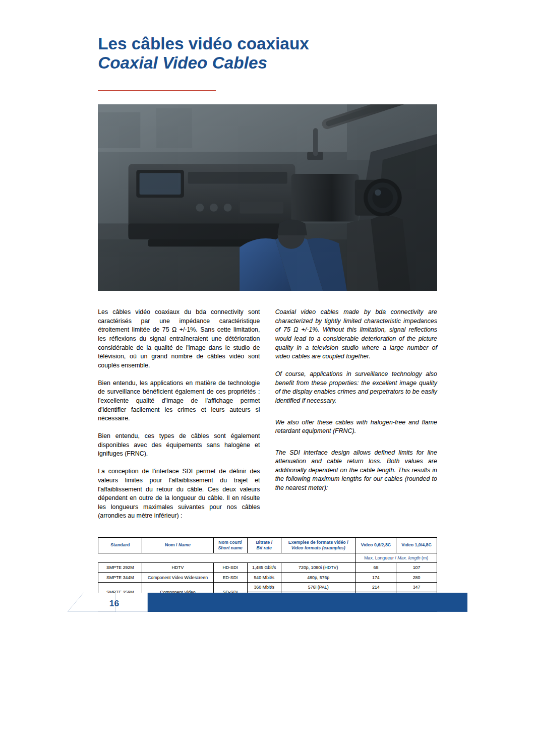Les câbles vidéo coaxiauxCoaxial Video Cables
Les câbles vidéo coaxiaux du bda connectivity sont caractérisés par une impédance caractéristique étroitement limitée de 75 Ω +/-1%. Sans cette limitation, les réflexions du signal entraîneraient une détérioration considérable de la qualité de l'image dans le studio de télévision, où un grand nombre de câbles vidéo sont couplés ensemble.
Bien entendu, les applications en matière de technologie de surveillance bénéficient également de ces propriétés : l'excellente qualité d'image de l'affichage permet d'identifier facilement les crimes et leurs auteurs si nécessaire.
Bien entendu, ces types de câbles sont également disponibles avec des équipements sans halogène et ignifuges (FRNC).
La conception de l'interface SDI permet de définir des valeurs limites pour l'affaiblissement du trajet et l'affaiblissement du retour du câble. Ces deux valeurs dépendent en outre de la longueur du câble. Il en résulte les longueurs maximales suivantes pour nos câbles (arrondies au mètre inférieur) :
Coaxial video cables made by bda connectivity are characterized by tightly limited characteristic impedances of 75 Ω +/-1%. Without this limitation, signal reflections would lead to a considerable deterioration of the picture quality in a television studio where a large number of video cables are coupled together.
Of course, applications in surveillance technology also benefit from these properties: the excellent image quality of the display enables crimes and perpetrators to be easily identified if necessary.
We also offer these cables with halogen-free and flame retardant equipment (FRNC).
The SDI interface design allows defined limits for line attenuation and cable return loss. Both values are additionally dependent on the cable length. This results in the following maximum lengths for our cables (rounded to the nearest meter):
| Standard | Nom / Name | Nom court/ Short name | Bitrate / Bit rate | Exemples de formats vidéo / Video formats (examples) | Video 0,6/2,8C | Video 1,0/4,8C |
| --- | --- | --- | --- | --- | --- | --- |
| | | | | | Max. Longueur / Max. length (m) |
| SMPTE 292M | HDTV | HD-SDI | 1,485 Gbit/s | 720p, 1080i (HDTV) | 68 | 107 |
| SMPTE 344M | Component Video Widescreen | ED-SDI | 540 Mbit/s | 480p, 576p | 174 | 280 |
| SMPTE 259M | Component Video | SD-SDI | 360 Mbit/s | 576i (PAL) | 214 | 347 |
| 270 Mbit/s | 480i (NTSC) | 249 | 405 |
| ITU-RB7.61 | Component PAL | | 177 Mbit/s | | 309 | 505 |
16